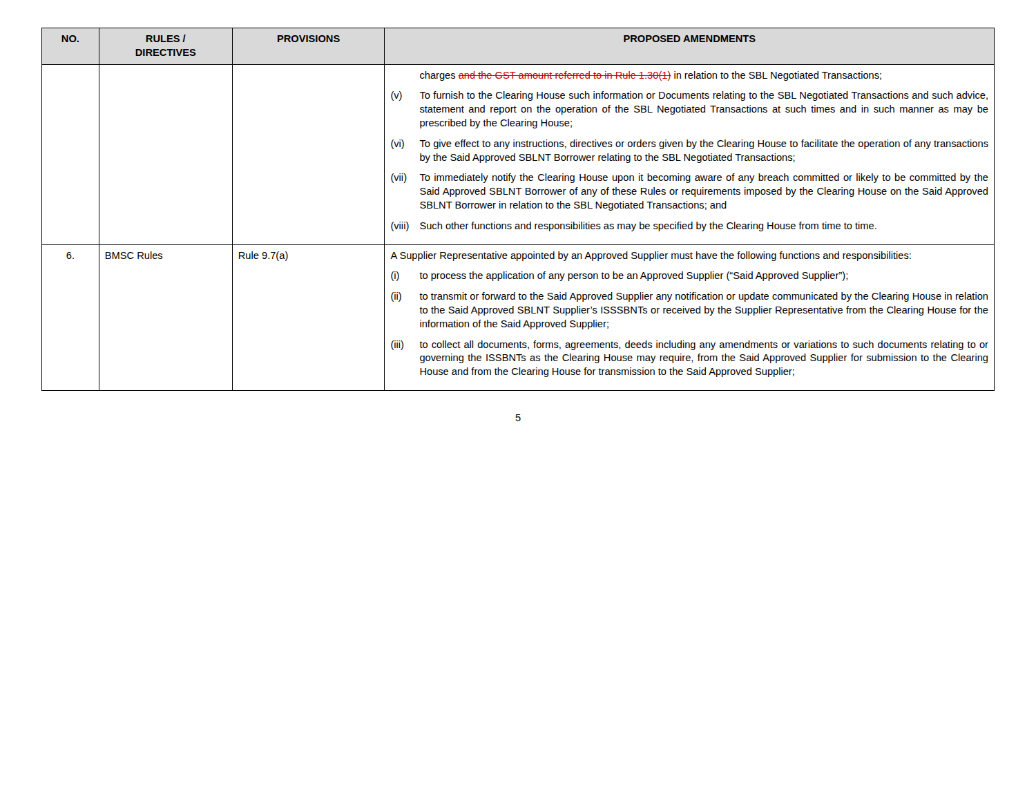| NO. | RULES / DIRECTIVES | PROVISIONS | PROPOSED AMENDMENTS |
| --- | --- | --- | --- |
| | | | charges and the GST amount referred to in Rule 1.30(1) in relation to the SBL Negotiated Transactions; (v) To furnish to the Clearing House such information or Documents relating to the SBL Negotiated Transactions and such advice, statement and report on the operation of the SBL Negotiated Transactions at such times and in such manner as may be prescribed by the Clearing House; (vi) To give effect to any instructions, directives or orders given by the Clearing House to facilitate the operation of any transactions by the Said Approved SBLNT Borrower relating to the SBL Negotiated Transactions; (vii) To immediately notify the Clearing House upon it becoming aware of any breach committed or likely to be committed by the Said Approved SBLNT Borrower of any of these Rules or requirements imposed by the Clearing House on the Said Approved SBLNT Borrower in relation to the SBL Negotiated Transactions; and (viii) Such other functions and responsibilities as may be specified by the Clearing House from time to time. |
| 6. | BMSC Rules | Rule 9.7(a) | A Supplier Representative appointed by an Approved Supplier must have the following functions and responsibilities: (i) to process the application of any person to be an Approved Supplier (“Said Approved Supplier”); (ii) to transmit or forward to the Said Approved Supplier any notification or update communicated by the Clearing House in relation to the Said Approved SBLNT Supplier’s ISSSBNTs or received by the Supplier Representative from the Clearing House for the information of the Said Approved Supplier; (iii) to collect all documents, forms, agreements, deeds including any amendments or variations to such documents relating to or governing the ISSBNTs as the Clearing House may require, from the Said Approved Supplier for submission to the Clearing House and from the Clearing House for transmission to the Said Approved Supplier; |
5